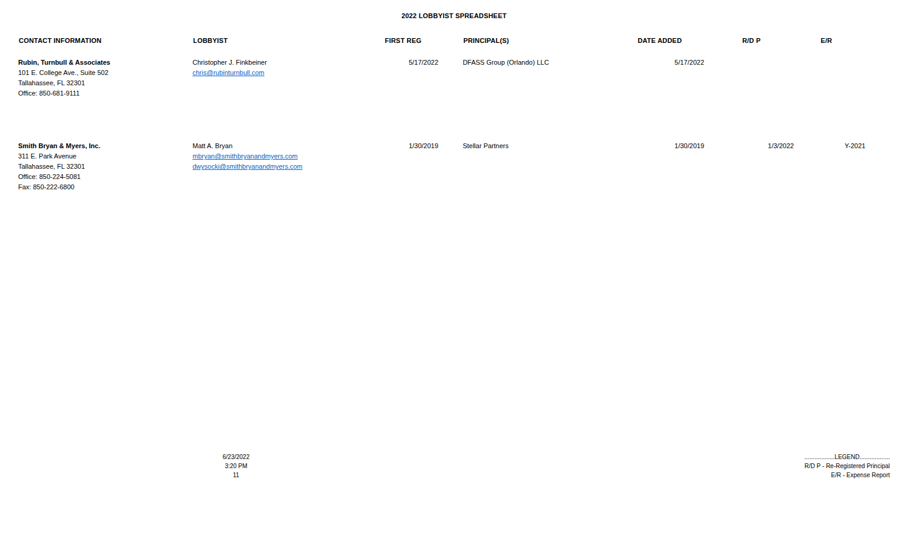2022 LOBBYIST SPREADSHEET
| CONTACT INFORMATION | LOBBYIST | FIRST REG | PRINCIPAL(S) | DATE ADDED | R/D P | E/R |
| --- | --- | --- | --- | --- | --- | --- |
| Rubin, Turnbull & Associates 101 E. College Ave., Suite 502 Tallahassee, FL 32301 Office: 850-681-9111 | Christopher J. Finkbeiner chris@rubinturnbull.com | 5/17/2022 | DFASS Group (Orlando) LLC | 5/17/2022 | | |
| Smith Bryan & Myers, Inc. 311 E. Park Avenue Tallahassee, FL 32301 Office: 850-224-5081 Fax: 850-222-6800 | Matt A. Bryan mbryan@smithbryanandmyers.com dwysocki@smithbryanandmyers.com | 1/30/2019 | Stellar Partners | 1/30/2019 | 1/3/2022 | Y-2021 |
6/23/2022
3:20 PM
11
..................LEGEND..................
R/D P - Re-Registered Principal
E/R - Expense Report